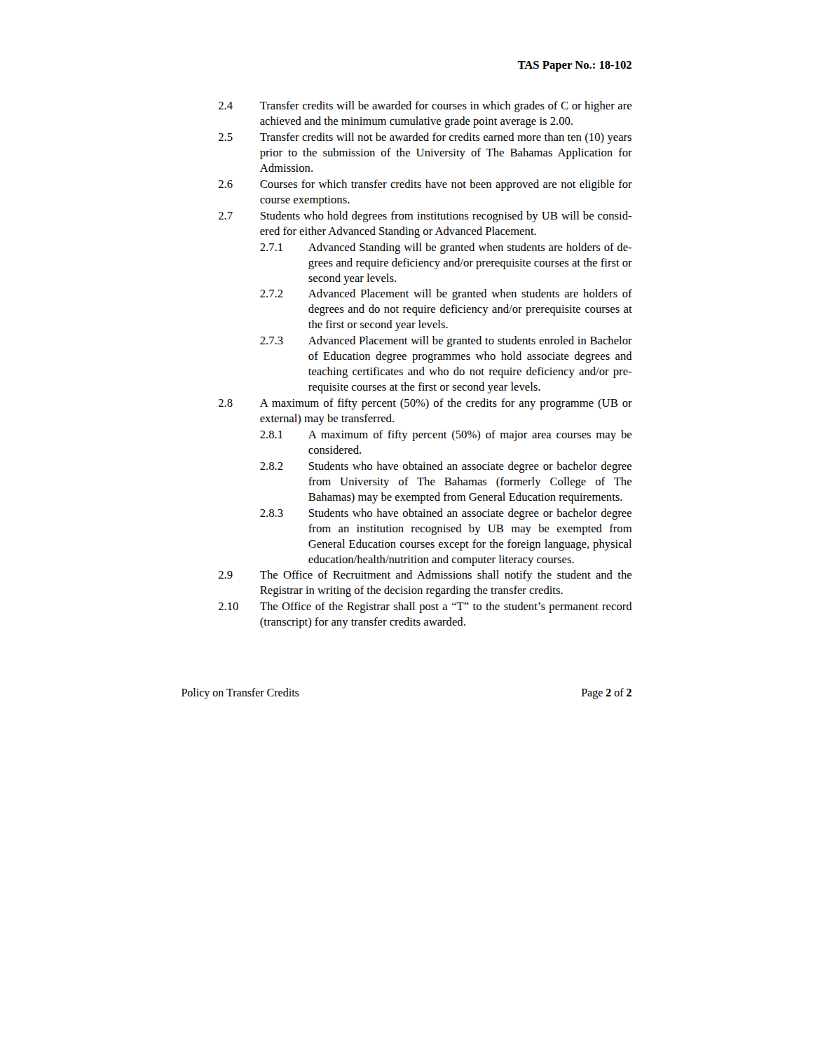TAS Paper No.: 18-102
2.4
Transfer credits will be awarded for courses in which grades of C or higher are achieved and the minimum cumulative grade point average is 2.00.
2.5
Transfer credits will not be awarded for credits earned more than ten (10) years prior to the submission of the University of The Bahamas Application for Admission.
2.6
Courses for which transfer credits have not been approved are not eligible for course exemptions.
2.7
Students who hold degrees from institutions recognised by UB will be considered for either Advanced Standing or Advanced Placement.
2.7.1
Advanced Standing will be granted when students are holders of degrees and require deficiency and/or prerequisite courses at the first or second year levels.
2.7.2
Advanced Placement will be granted when students are holders of degrees and do not require deficiency and/or prerequisite courses at the first or second year levels.
2.7.3
Advanced Placement will be granted to students enroled in Bachelor of Education degree programmes who hold associate degrees and teaching certificates and who do not require deficiency and/or prerequisite courses at the first or second year levels.
2.8
A maximum of fifty percent (50%) of the credits for any programme (UB or external) may be transferred.
2.8.1
A maximum of fifty percent (50%) of major area courses may be considered.
2.8.2
Students who have obtained an associate degree or bachelor degree from University of The Bahamas (formerly College of The Bahamas) may be exempted from General Education requirements.
2.8.3
Students who have obtained an associate degree or bachelor degree from an institution recognised by UB may be exempted from General Education courses except for the foreign language, physical education/health/nutrition and computer literacy courses.
2.9
The Office of Recruitment and Admissions shall notify the student and the Registrar in writing of the decision regarding the transfer credits.
2.10
The Office of the Registrar shall post a “T” to the student’s permanent record (transcript) for any transfer credits awarded.
Policy on Transfer Credits
Page 2 of 2